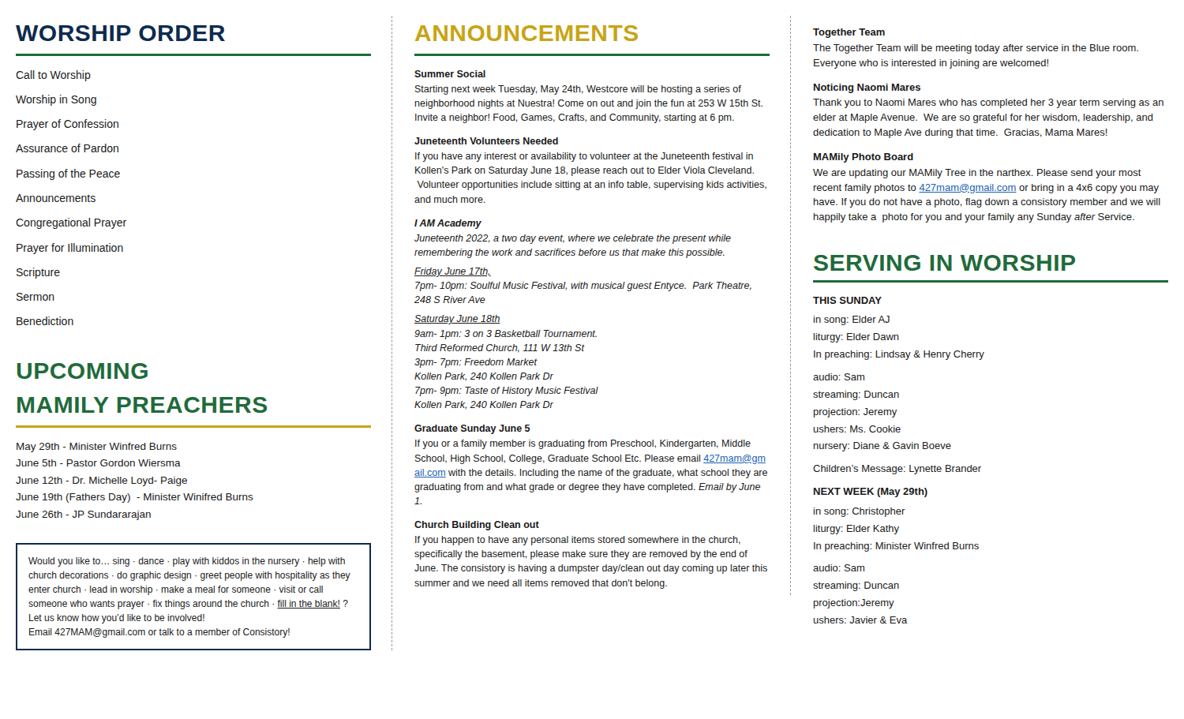WORSHIP ORDER
Call to Worship
Worship in Song
Prayer of Confession
Assurance of Pardon
Passing of the Peace
Announcements
Congregational Prayer
Prayer for Illumination
Scripture
Sermon
Benediction
UPCOMING
MAMILY PREACHERS
May 29th - Minister Winfred Burns
June 5th - Pastor Gordon Wiersma
June 12th - Dr. Michelle Loyd- Paige
June 19th (Fathers Day) - Minister Winifred Burns
June 26th - JP Sundararajan
Would you like to… sing · dance · play with kiddos in the nursery · help with church decorations · do graphic design · greet people with hospitality as they enter church · lead in worship · make a meal for someone · visit or call someone who wants prayer · fix things around the church · fill in the blank! ? Let us know how you’d like to be involved!
Email 427MAM@gmail.com or talk to a member of Consistory!
ANNOUNCEMENTS
Summer Social
Starting next week Tuesday, May 24th, Westcore will be hosting a series of neighborhood nights at Nuestra! Come on out and join the fun at 253 W 15th St. Invite a neighbor! Food, Games, Crafts, and Community, starting at 6 pm.
Juneteenth Volunteers Needed
If you have any interest or availability to volunteer at the Juneteenth festival in Kollen's Park on Saturday June 18, please reach out to Elder Viola Cleveland. Volunteer opportunities include sitting at an info table, supervising kids activities, and much more.
I AM Academy
Juneteenth 2022, a two day event, where we celebrate the present while remembering the work and sacrifices before us that make this possible.
Friday June 17th,
7pm- 10pm: Soulful Music Festival, with musical guest Entyce. Park Theatre, 248 S River Ave
Saturday June 18th
9am- 1pm: 3 on 3 Basketball Tournament.
Third Reformed Church, 111 W 13th St
3pm- 7pm: Freedom Market
Kollen Park, 240 Kollen Park Dr
7pm- 9pm: Taste of History Music Festival
Kollen Park, 240 Kollen Park Dr
Graduate Sunday June 5
If you or a family member is graduating from Preschool, Kindergarten, Middle School, High School, College, Graduate School Etc. Please email 427mam@gmail.com with the details. Including the name of the graduate, what school they are graduating from and what grade or degree they have completed. Email by June 1.
Church Building Clean out
If you happen to have any personal items stored somewhere in the church, specifically the basement, please make sure they are removed by the end of June. The consistory is having a dumpster day/clean out day coming up later this summer and we need all items removed that don't belong.
Together Team
The Together Team will be meeting today after service in the Blue room. Everyone who is interested in joining are welcomed!
Noticing Naomi Mares
Thank you to Naomi Mares who has completed her 3 year term serving as an elder at Maple Avenue. We are so grateful for her wisdom, leadership, and dedication to Maple Ave during that time. Gracias, Mama Mares!
MAMily Photo Board
We are updating our MAMily Tree in the narthex. Please send your most recent family photos to 427mam@gmail.com or bring in a 4x6 copy you may have. If you do not have a photo, flag down a consistory member and we will happily take a photo for you and your family any Sunday after Service.
SERVING IN WORSHIP
THIS SUNDAY
in song: Elder AJ
liturgy: Elder Dawn
In preaching: Lindsay & Henry Cherry
audio: Sam
streaming: Duncan
projection: Jeremy
ushers: Ms. Cookie
nursery: Diane & Gavin Boeve
Children’s Message: Lynette Brander
NEXT WEEK (May 29th)
in song: Christopher
liturgy: Elder Kathy
In preaching: Minister Winfred Burns
audio: Sam
streaming: Duncan
projection:Jeremy
ushers: Javier & Eva